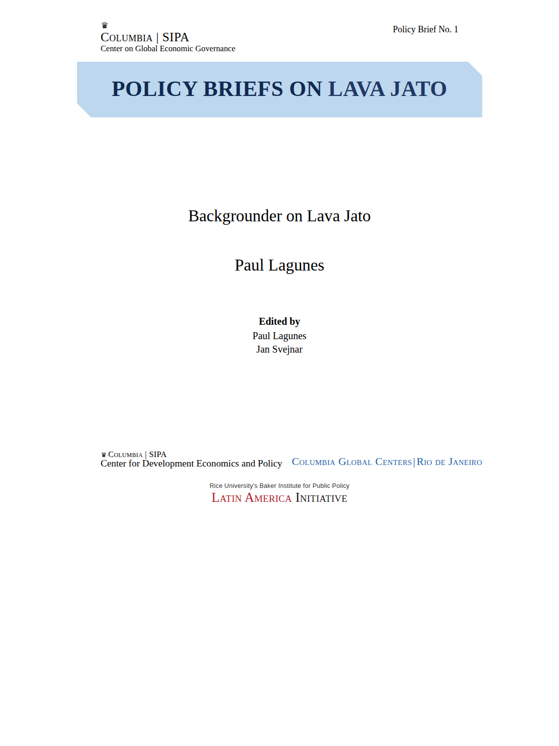♛
Columbia | SIPA
Center on Global Economic Governance
Policy Brief No. 1
POLICY BRIEFS ON LAVA JATO
Backgrounder on Lava Jato
Paul Lagunes
Edited by Paul Lagunes Jan Svejnar
♛ Columbia | SIPA
Center for Development Economics and Policy
Columbia Global Centers|Rio de Janeiro
Rice University’s Baker Institute for Public Policy
Latin America Initiative